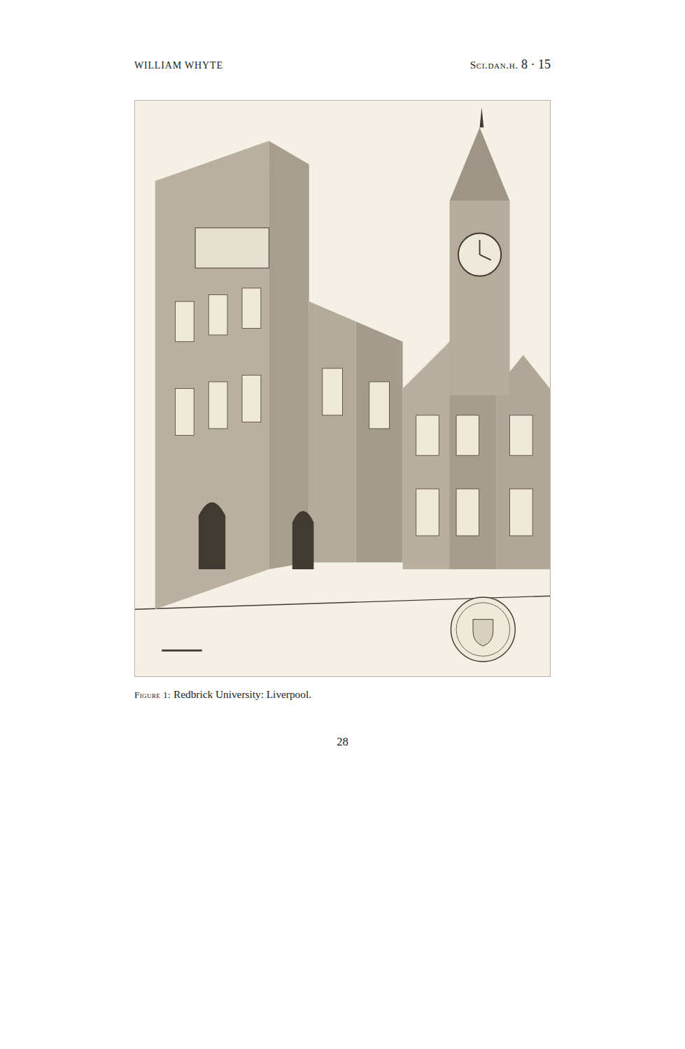William Whyte Sci.dan.h. 8 · 15
Figure 1: Redbrick University: Liverpool.
28